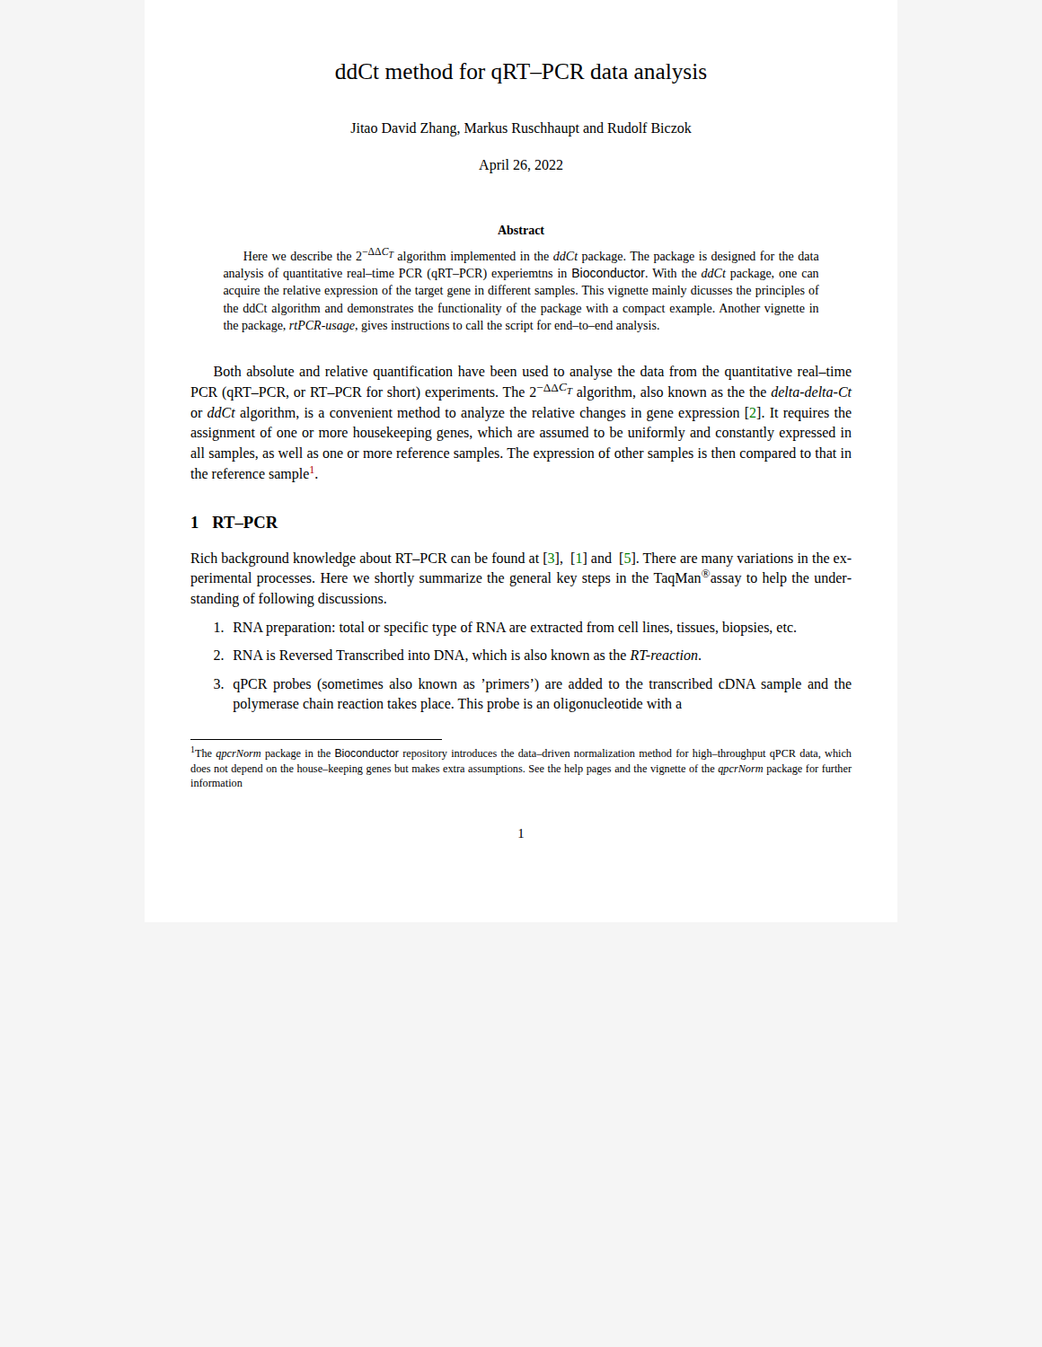ddCt method for qRT–PCR data analysis
Jitao David Zhang, Markus Ruschhaupt and Rudolf Biczok
April 26, 2022
Abstract
Here we describe the 2−ΔΔ CT algorithm implemented in the ddCt package. The package is designed for the data analysis of quantitative real–time PCR (qRT–PCR) experiemtns in Bioconductor. With the ddCt package, one can acquire the relative expression of the target gene in different samples. This vignette mainly dicusses the principles of the ddCt algorithm and demonstrates the functionality of the package with a compact example. Another vignette in the package, rtPCR-usage, gives instructions to call the script for end–to–end analysis.
Both absolute and relative quantification have been used to analyse the data from the quantitative real–time PCR (qRT–PCR, or RT–PCR for short) experiments. The 2−ΔΔ CT algorithm, also known as the the delta-delta-Ct or ddCt algorithm, is a convenient method to analyze the relative changes in gene expression [2]. It requires the assignment of one or more housekeeping genes, which are assumed to be uniformly and constantly expressed in all samples, as well as one or more reference samples. The expression of other samples is then compared to that in the reference sample1.
1 RT–PCR
Rich background knowledge about RT–PCR can be found at [3], [1] and [5]. There are many variations in the experimental processes. Here we shortly summarize the general key steps in the TaqMan®assay to help the understanding of following discussions.
RNA preparation: total or specific type of RNA are extracted from cell lines, tissues, biopsies, etc.
RNA is Reversed Transcribed into DNA, which is also known as the RT-reaction.
qPCR probes (sometimes also known as ’primers’) are added to the transcribed cDNA sample and the polymerase chain reaction takes place. This probe is an oligonucleotide with a
1The qpcrNorm package in the Bioconductor repository introduces the data–driven normalization method for high–throughput qPCR data, which does not depend on the house–keeping genes but makes extra assumptions. See the help pages and the vignette of the qpcrNorm package for further information
1